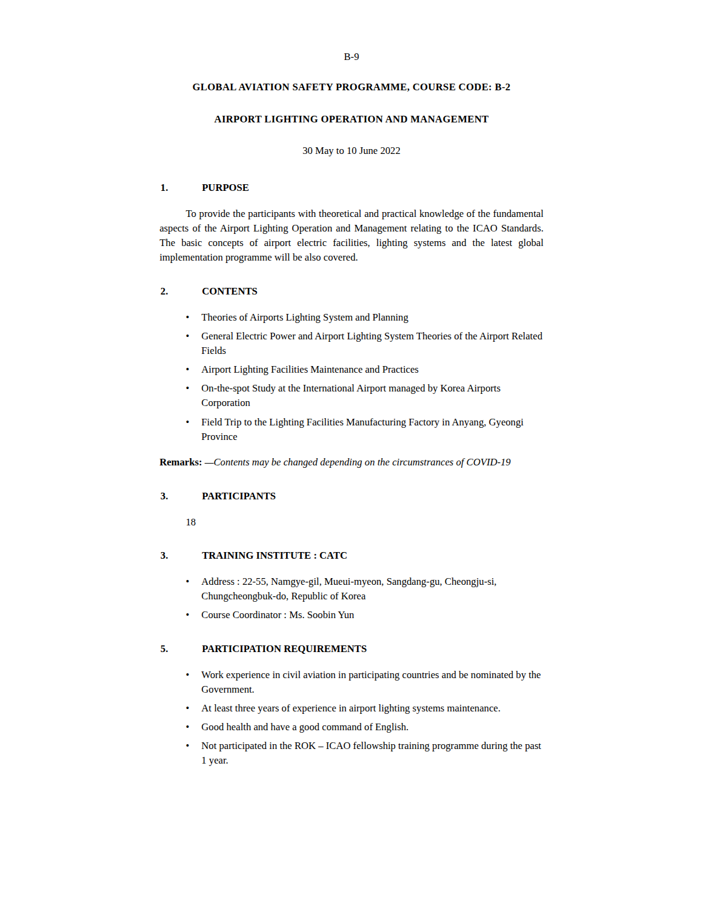B-9
GLOBAL AVIATION SAFETY PROGRAMME, COURSE CODE: B-2
AIRPORT LIGHTING OPERATION AND MANAGEMENT
30 May to 10 June 2022
1. PURPOSE
To provide the participants with theoretical and practical knowledge of the fundamental aspects of the Airport Lighting Operation and Management relating to the ICAO Standards. The basic concepts of airport electric facilities, lighting systems and the latest global implementation programme will be also covered.
2. CONTENTS
Theories of Airports Lighting System and Planning
General Electric Power and Airport Lighting System Theories of the Airport Related Fields
Airport Lighting Facilities Maintenance and Practices
On-the-spot Study at the International Airport managed by Korea Airports Corporation
Field Trip to the Lighting Facilities Manufacturing Factory in Anyang, Gyeongi Province
Remarks: —Contents may be changed depending on the circumstrances of COVID-19
3. PARTICIPANTS
18
3. TRAINING INSTITUTE : CATC
Address : 22-55, Namgye-gil, Mueui-myeon, Sangdang-gu, Cheongju-si, Chungcheongbuk-do, Republic of Korea
Course Coordinator : Ms. Soobin Yun
5. PARTICIPATION REQUIREMENTS
Work experience in civil aviation in participating countries and be nominated by the Government.
At least three years of experience in airport lighting systems maintenance.
Good health and have a good command of English.
Not participated in the ROK – ICAO fellowship training programme during the past 1 year.